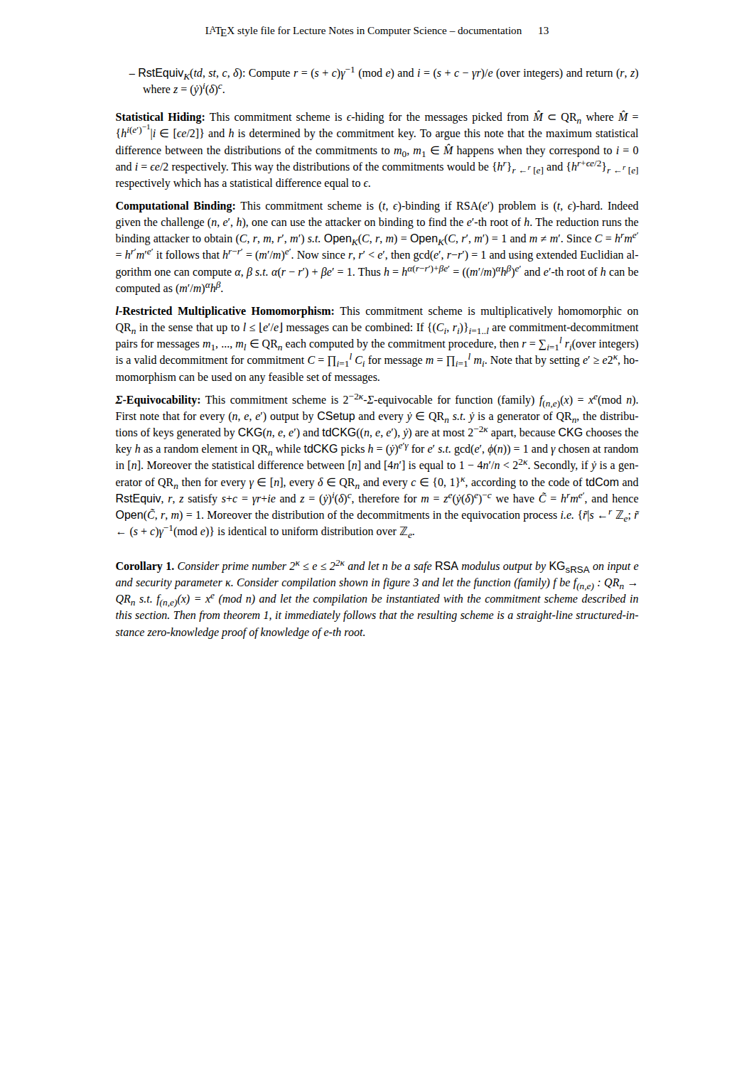LATEX style file for Lecture Notes in Computer Science – documentation13
RstEquivK(td, st, c, δ): Compute r = (s + c)γ−1 (mod e) and i = (s + c − γr)/e (over integers) and return (r, z) where z = (ẏ)i(δ)c.
Statistical Hiding: This commitment scheme is ϵ-hiding for the messages picked from M̂ ⊂ QRn where M̂ = {hi(e′)−1|i ∈ [ϵe/2]} and h is determined by the commitment key. To argue this note that the maximum statistical difference between the distributions of the commitments to m0, m1 ∈ M̂ happens when they correspond to i = 0 and i = ϵe/2 respectively. This way the distributions of the commitments would be {hr}r ←r [e] and {hr+ϵe/2}r ←r [e] respectively which has a statistical difference equal to ϵ.
Computational Binding: This commitment scheme is (t, ϵ)-binding if RSA(e′) problem is (t, ϵ)-hard. Indeed given the challenge (n, e′, h), one can use the attacker on binding to find the e′-th root of h. The reduction runs the binding attacker to obtain (C, r, m, r′, m′) s.t. OpenK(C, r, m) = OpenK(C, r′, m′) = 1 and m ≠ m′. Since C = hrme′ = hr′m′e′ it follows that hr−r′ = (m′/m)e′. Now since r, r′ < e′, then gcd(e′, r−r′) = 1 and using extended Euclidian algorithm one can compute α, β s.t. α(r − r′) + βe′ = 1. Thus h = hα(r−r′)+βe′ = ((m′/m)αhβ)e′ and e′-th root of h can be computed as (m′/m)αhβ.
l-Restricted Multiplicative Homomorphism: This commitment scheme is multiplicatively homomorphic on QRn in the sense that up to l ≤ ⌊e′/e⌋ messages can be combined: If {(Ci, ri)}i=1..l are commitment-decommitment pairs for messages m1, ..., ml ∈ QRn each computed by the commitment procedure, then r = ∑i=1l ri(over integers) is a valid decommitment for commitment C = ∏i=1l Ci for message m = ∏i=1l mi. Note that by setting e′ ≥ e2κ, homomorphism can be used on any feasible set of messages.
Σ-Equivocability: This commitment scheme is 2−2κ-Σ-equivocable for function (family) f(n,e)(x) = xe(mod n). First note that for every (n, e, e′) output by CSetup and every ẏ ∈ QRn s.t. ẏ is a generator of QRn, the distributions of keys generated by CKG(n, e, e′) and tdCKG((n, e, e′), ẏ) are at most 2−2κ apart, because CKG chooses the key h as a random element in QRn while tdCKG picks h = (ẏ)e′γ for e′ s.t. gcd(e′, ϕ(n)) = 1 and γ chosen at random in [n]. Moreover the statistical difference between [n] and [4n′] is equal to 1 − 4n′/n < 22κ. Secondly, if ẏ is a generator of QRn then for every γ ∈ [n], every δ ∈ QRn and every c ∈ {0, 1}κ, according to the code of tdCom and RstEquiv, r, z satisfy s+c = γr+ie and z = (ẏ)i(δ)c, therefore for m = ze(ẏ(δ)e)−c we have C̃ = hrme′, and hence Open(C̃, r, m) = 1. Moreover the distribution of the decommitments in the equivocation process i.e. {r̃|s ←r ℤe; r̃ ← (s + c)γ−1(mod e)} is identical to uniform distribution over ℤe.
Corollary 1. Consider prime number 2κ ≤ e ≤ 22κ and let n be a safe RSA modulus output by KGsRSA on input e and security parameter κ. Consider compilation shown in figure 3 and let the function (family) f be f(n,e) : QRn → QRn s.t. f(n,e)(x) = xe (mod n) and let the compilation be instantiated with the commitment scheme described in this section. Then from theorem 1, it immediately follows that the resulting scheme is a straight-line structured-instance zero-knowledge proof of knowledge of e-th root.